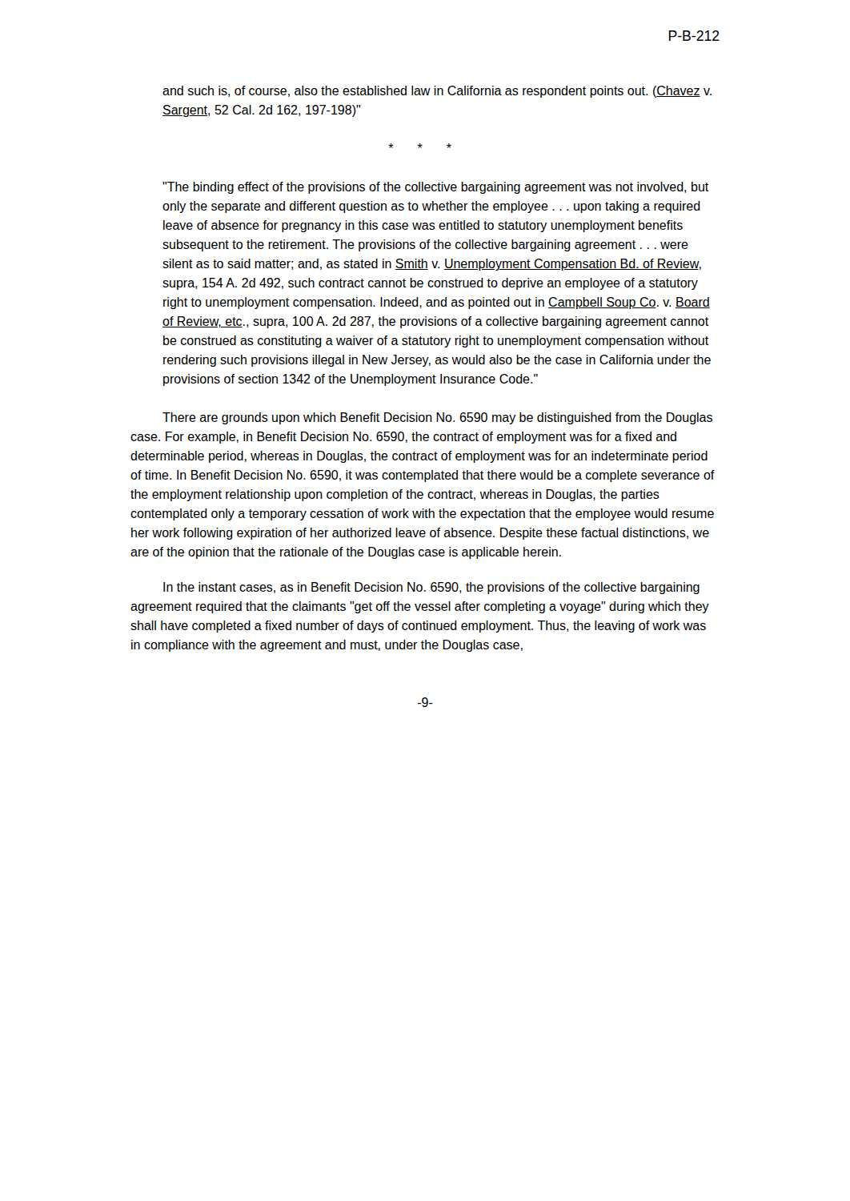P-B-212
and such is, of course, also the established law in California as respondent points out. (Chavez v. Sargent, 52 Cal. 2d 162, 197-198)"
* * *
"The binding effect of the provisions of the collective bargaining agreement was not involved, but only the separate and different question as to whether the employee . . . upon taking a required leave of absence for pregnancy in this case was entitled to statutory unemployment benefits subsequent to the retirement. The provisions of the collective bargaining agreement . . . were silent as to said matter; and, as stated in Smith v. Unemployment Compensation Bd. of Review, supra, 154 A. 2d 492, such contract cannot be construed to deprive an employee of a statutory right to unemployment compensation. Indeed, and as pointed out in Campbell Soup Co. v. Board of Review, etc., supra, 100 A. 2d 287, the provisions of a collective bargaining agreement cannot be construed as constituting a waiver of a statutory right to unemployment compensation without rendering such provisions illegal in New Jersey, as would also be the case in California under the provisions of section 1342 of the Unemployment Insurance Code."
There are grounds upon which Benefit Decision No. 6590 may be distinguished from the Douglas case. For example, in Benefit Decision No. 6590, the contract of employment was for a fixed and determinable period, whereas in Douglas, the contract of employment was for an indeterminate period of time. In Benefit Decision No. 6590, it was contemplated that there would be a complete severance of the employment relationship upon completion of the contract, whereas in Douglas, the parties contemplated only a temporary cessation of work with the expectation that the employee would resume her work following expiration of her authorized leave of absence. Despite these factual distinctions, we are of the opinion that the rationale of the Douglas case is applicable herein.
In the instant cases, as in Benefit Decision No. 6590, the provisions of the collective bargaining agreement required that the claimants "get off the vessel after completing a voyage" during which they shall have completed a fixed number of days of continued employment. Thus, the leaving of work was in compliance with the agreement and must, under the Douglas case,
-9-